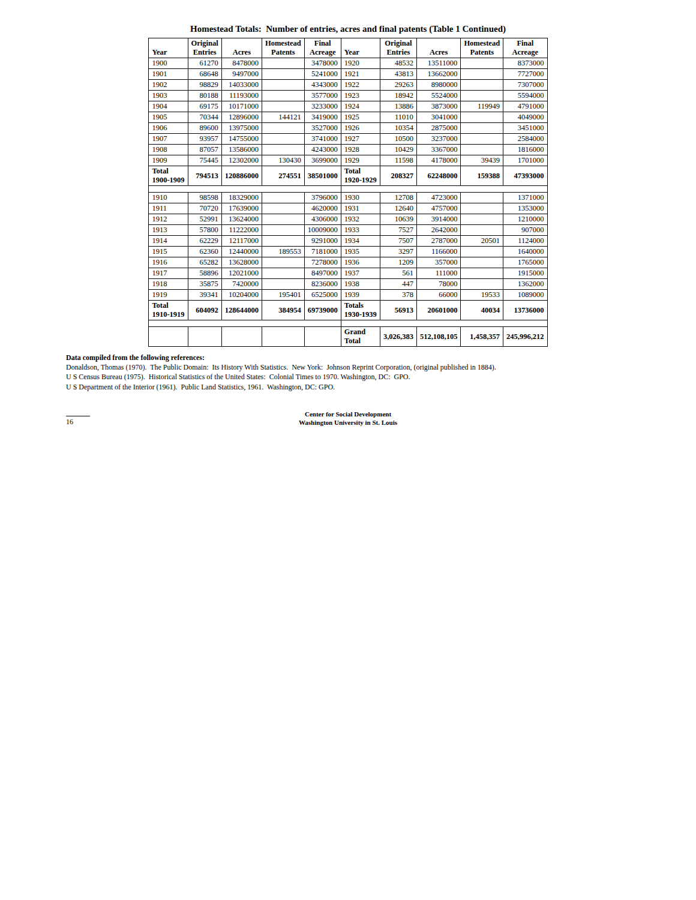Homestead Totals: Number of entries, acres and final patents (Table 1 Continued)
| Year | Original Entries | Acres | Homestead Patents | Final Acreage | Year | Original Entries | Acres | Homestead Patents | Final Acreage |
| --- | --- | --- | --- | --- | --- | --- | --- | --- | --- |
| 1900 | 61270 | 8478000 | | 3478000 | 1920 | 48532 | 13511000 | | 8373000 |
| 1901 | 68648 | 9497000 | | 5241000 | 1921 | 43813 | 13662000 | | 7727000 |
| 1902 | 98829 | 14033000 | | 4343000 | 1922 | 29263 | 8980000 | | 7307000 |
| 1903 | 80188 | 11193000 | | 3577000 | 1923 | 18942 | 5524000 | | 5594000 |
| 1904 | 69175 | 10171000 | | 3233000 | 1924 | 13886 | 3873000 | 119949 | 4791000 |
| 1905 | 70344 | 12896000 | 144121 | 3419000 | 1925 | 11010 | 3041000 | | 4049000 |
| 1906 | 89600 | 13975000 | | 3527000 | 1926 | 10354 | 2875000 | | 3451000 |
| 1907 | 93957 | 14755000 | | 3741000 | 1927 | 10500 | 3237000 | | 2584000 |
| 1908 | 87057 | 13586000 | | 4243000 | 1928 | 10429 | 3367000 | | 1816000 |
| 1909 | 75445 | 12302000 | 130430 | 3699000 | 1929 | 11598 | 4178000 | 39439 | 1701000 |
| Total 1900-1909 | 794513 | 120886000 | 274551 | 38501000 | Total 1920-1929 | 208327 | 62248000 | 159388 | 47393000 |
| 1910 | 98598 | 18329000 | | 3796000 | 1930 | 12708 | 4723000 | | 1371000 |
| 1911 | 70720 | 17639000 | | 4620000 | 1931 | 12640 | 4757000 | | 1353000 |
| 1912 | 52991 | 13624000 | | 4306000 | 1932 | 10639 | 3914000 | | 1210000 |
| 1913 | 57800 | 11222000 | | 10009000 | 1933 | 7527 | 2642000 | | 907000 |
| 1914 | 62229 | 12117000 | | 9291000 | 1934 | 7507 | 2787000 | 20501 | 1124000 |
| 1915 | 62360 | 12440000 | 189553 | 7181000 | 1935 | 3297 | 1166000 | | 1640000 |
| 1916 | 65282 | 13628000 | | 7278000 | 1936 | 1209 | 357000 | | 1765000 |
| 1917 | 58896 | 12021000 | | 8497000 | 1937 | 561 | 111000 | | 1915000 |
| 1918 | 35875 | 7420000 | | 8236000 | 1938 | 447 | 78000 | | 1362000 |
| 1919 | 39341 | 10204000 | 195401 | 6525000 | 1939 | 378 | 66000 | 19533 | 1089000 |
| Total 1910-1919 | 604092 | 128644000 | 384954 | 69739000 | Totals 1930-1939 | 56913 | 20601000 | 40034 | 13736000 |
| | | | | | Grand Total | 3,026,383 | 512,108,105 | 1,458,357 | 245,996,212 |
Data compiled from the following references:
Donaldson, Thomas (1970). The Public Domain: Its History With Statistics. New York: Johnson Reprint Corporation, (original published in 1884).
U S Census Bureau (1975). Historical Statistics of the United States: Colonial Times to 1970. Washington, DC: GPO.
U S Department of the Interior (1961). Public Land Statistics, 1961. Washington, DC: GPO.
16
Center for Social Development
Washington University in St. Louis